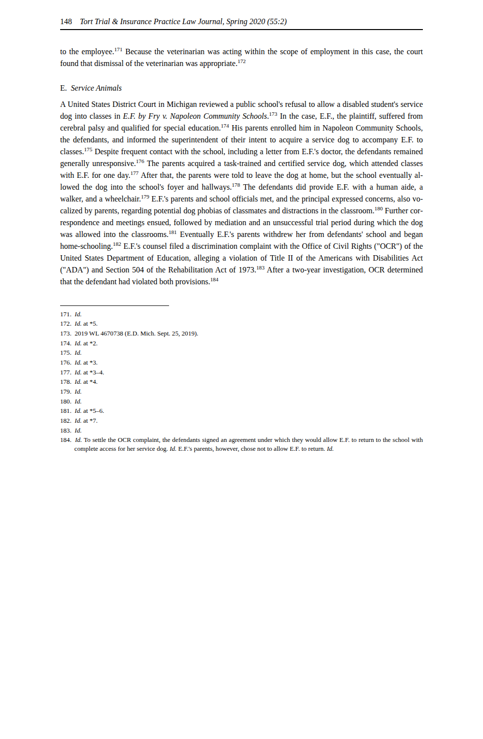148 Tort Trial & Insurance Practice Law Journal, Spring 2020 (55:2)
to the employee.171 Because the veterinarian was acting within the scope of employment in this case, the court found that dismissal of the veterinarian was appropriate.172
E. Service Animals
A United States District Court in Michigan reviewed a public school's refusal to allow a disabled student's service dog into classes in E.F. by Fry v. Napoleon Community Schools.173 In the case, E.F., the plaintiff, suffered from cerebral palsy and qualified for special education.174 His parents enrolled him in Napoleon Community Schools, the defendants, and informed the superintendent of their intent to acquire a service dog to accompany E.F. to classes.175 Despite frequent contact with the school, including a letter from E.F.'s doctor, the defendants remained generally unresponsive.176 The parents acquired a task-trained and certified service dog, which attended classes with E.F. for one day.177 After that, the parents were told to leave the dog at home, but the school eventually allowed the dog into the school's foyer and hallways.178 The defendants did provide E.F. with a human aide, a walker, and a wheelchair.179 E.F.'s parents and school officials met, and the principal expressed concerns, also vocalized by parents, regarding potential dog phobias of classmates and distractions in the classroom.180 Further correspondence and meetings ensued, followed by mediation and an unsuccessful trial period during which the dog was allowed into the classrooms.181 Eventually E.F.'s parents withdrew her from defendants' school and began home-schooling.182 E.F.'s counsel filed a discrimination complaint with the Office of Civil Rights ("OCR") of the United States Department of Education, alleging a violation of Title II of the Americans with Disabilities Act ("ADA") and Section 504 of the Rehabilitation Act of 1973.183 After a two-year investigation, OCR determined that the defendant had violated both provisions.184
171. Id.
172. Id. at *5.
173. 2019 WL 4670738 (E.D. Mich. Sept. 25, 2019).
174. Id. at *2.
175. Id.
176. Id. at *3.
177. Id. at *3–4.
178. Id. at *4.
179. Id.
180. Id.
181. Id. at *5–6.
182. Id. at *7.
183. Id.
184. Id. To settle the OCR complaint, the defendants signed an agreement under which they would allow E.F. to return to the school with complete access for her service dog. Id. E.F.'s parents, however, chose not to allow E.F. to return. Id.